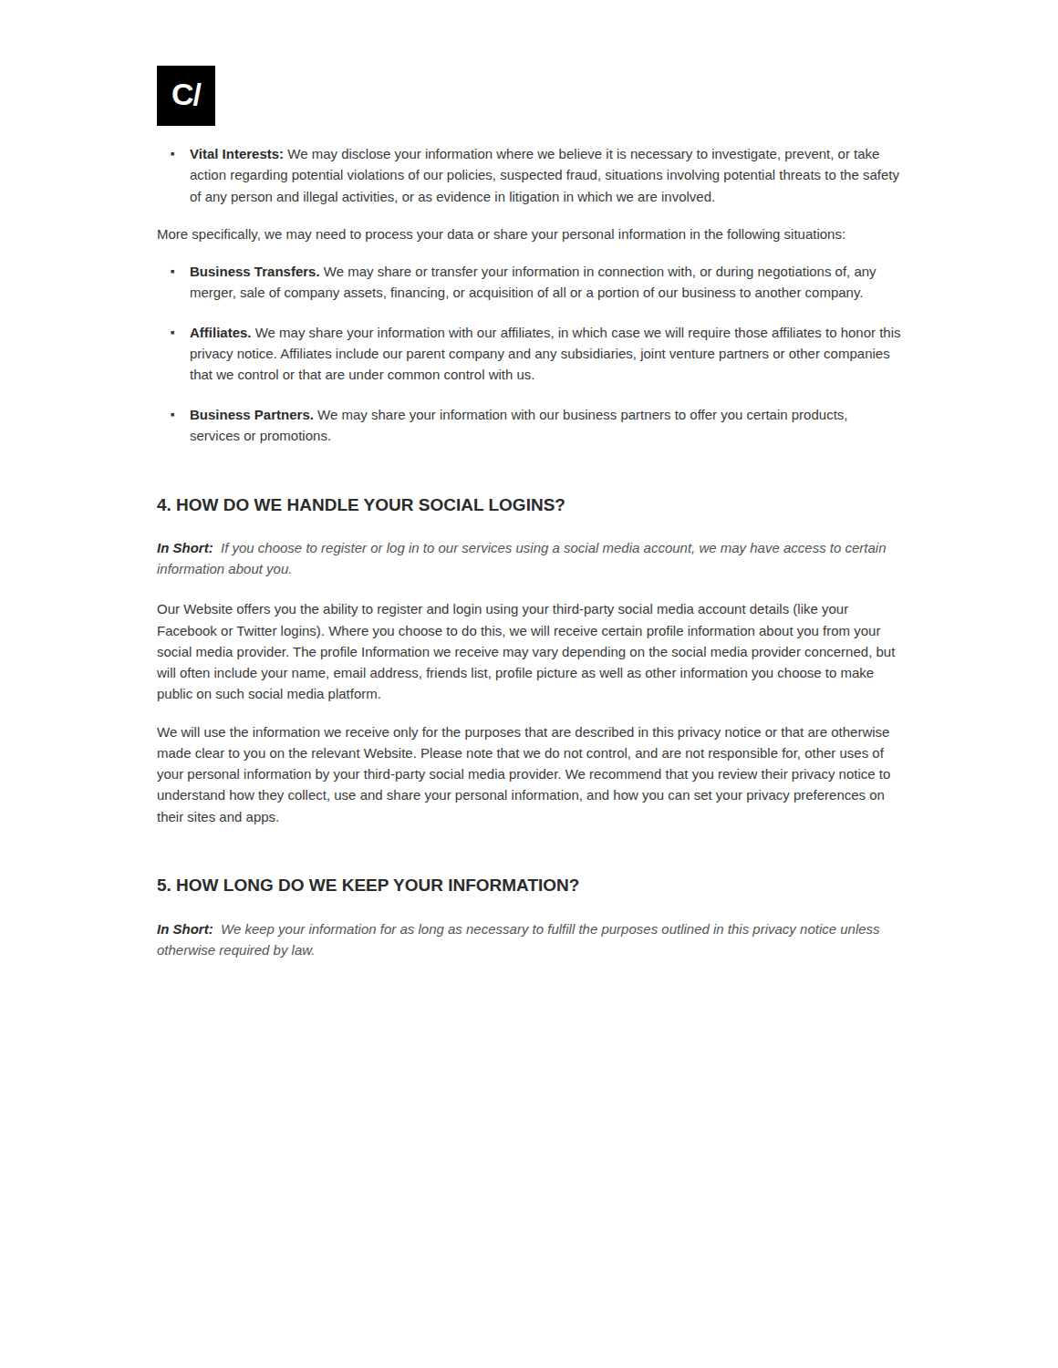C/
Vital Interests: We may disclose your information where we believe it is necessary to investigate, prevent, or take action regarding potential violations of our policies, suspected fraud, situations involving potential threats to the safety of any person and illegal activities, or as evidence in litigation in which we are involved.
More specifically, we may need to process your data or share your personal information in the following situations:
Business Transfers. We may share or transfer your information in connection with, or during negotiations of, any merger, sale of company assets, financing, or acquisition of all or a portion of our business to another company.
Affiliates. We may share your information with our affiliates, in which case we will require those affiliates to honor this privacy notice. Affiliates include our parent company and any subsidiaries, joint venture partners or other companies that we control or that are under common control with us.
Business Partners. We may share your information with our business partners to offer you certain products, services or promotions.
4. HOW DO WE HANDLE YOUR SOCIAL LOGINS?
In Short: If you choose to register or log in to our services using a social media account, we may have access to certain information about you.
Our Website offers you the ability to register and login using your third-party social media account details (like your Facebook or Twitter logins). Where you choose to do this, we will receive certain profile information about you from your social media provider. The profile Information we receive may vary depending on the social media provider concerned, but will often include your name, email address, friends list, profile picture as well as other information you choose to make public on such social media platform.
We will use the information we receive only for the purposes that are described in this privacy notice or that are otherwise made clear to you on the relevant Website. Please note that we do not control, and are not responsible for, other uses of your personal information by your third-party social media provider. We recommend that you review their privacy notice to understand how they collect, use and share your personal information, and how you can set your privacy preferences on their sites and apps.
5. HOW LONG DO WE KEEP YOUR INFORMATION?
In Short: We keep your information for as long as necessary to fulfill the purposes outlined in this privacy notice unless otherwise required by law.